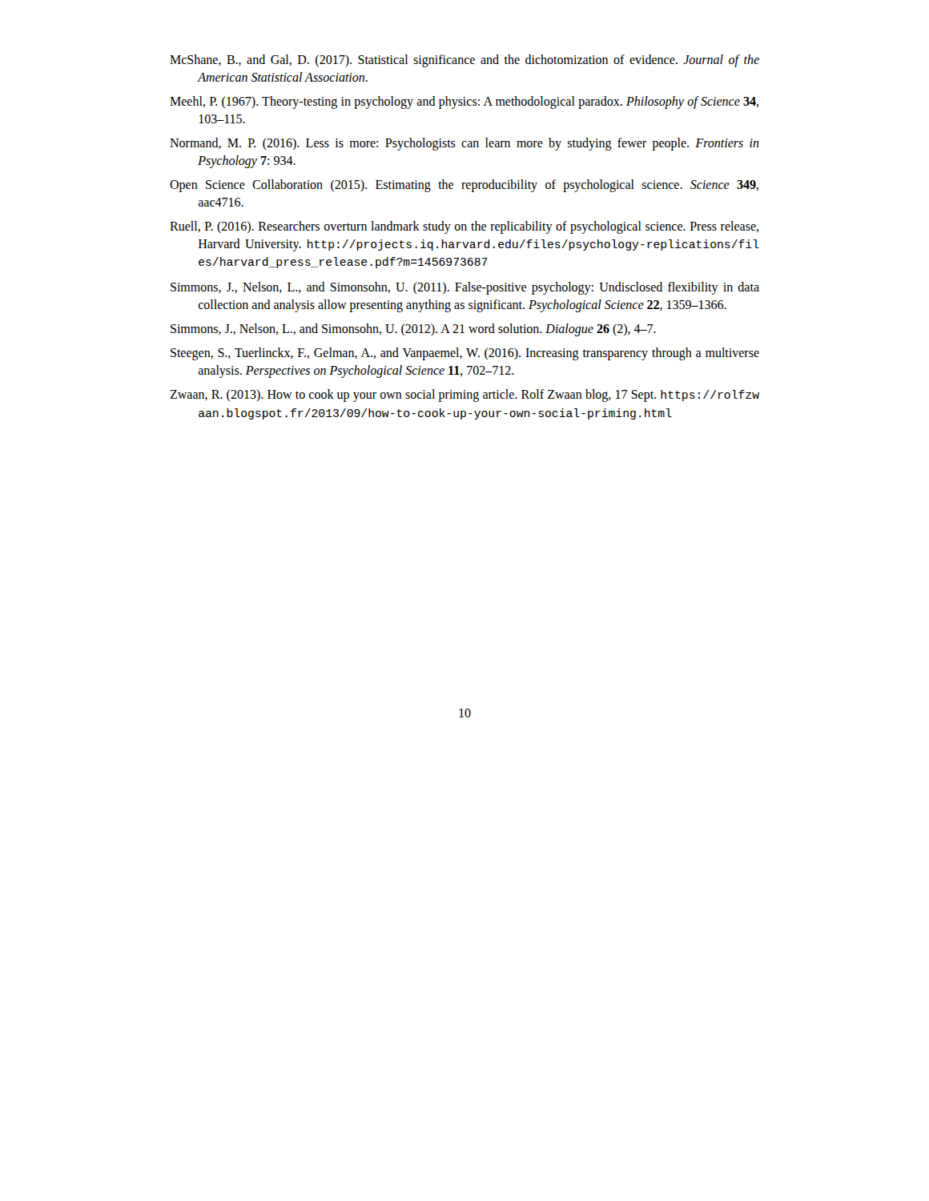McShane, B., and Gal, D. (2017). Statistical significance and the dichotomization of evidence. Journal of the American Statistical Association.
Meehl, P. (1967). Theory-testing in psychology and physics: A methodological paradox. Philosophy of Science 34, 103–115.
Normand, M. P. (2016). Less is more: Psychologists can learn more by studying fewer people. Frontiers in Psychology 7: 934.
Open Science Collaboration (2015). Estimating the reproducibility of psychological science. Science 349, aac4716.
Ruell, P. (2016). Researchers overturn landmark study on the replicability of psychological science. Press release, Harvard University. http://projects.iq.harvard.edu/files/psychology-replications/files/harvard_press_release.pdf?m=1456973687
Simmons, J., Nelson, L., and Simonsohn, U. (2011). False-positive psychology: Undisclosed flexibility in data collection and analysis allow presenting anything as significant. Psychological Science 22, 1359–1366.
Simmons, J., Nelson, L., and Simonsohn, U. (2012). A 21 word solution. Dialogue 26 (2), 4–7.
Steegen, S., Tuerlinckx, F., Gelman, A., and Vanpaemel, W. (2016). Increasing transparency through a multiverse analysis. Perspectives on Psychological Science 11, 702–712.
Zwaan, R. (2013). How to cook up your own social priming article. Rolf Zwaan blog, 17 Sept. https://rolfzwaan.blogspot.fr/2013/09/how-to-cook-up-your-own-social-priming.html
10